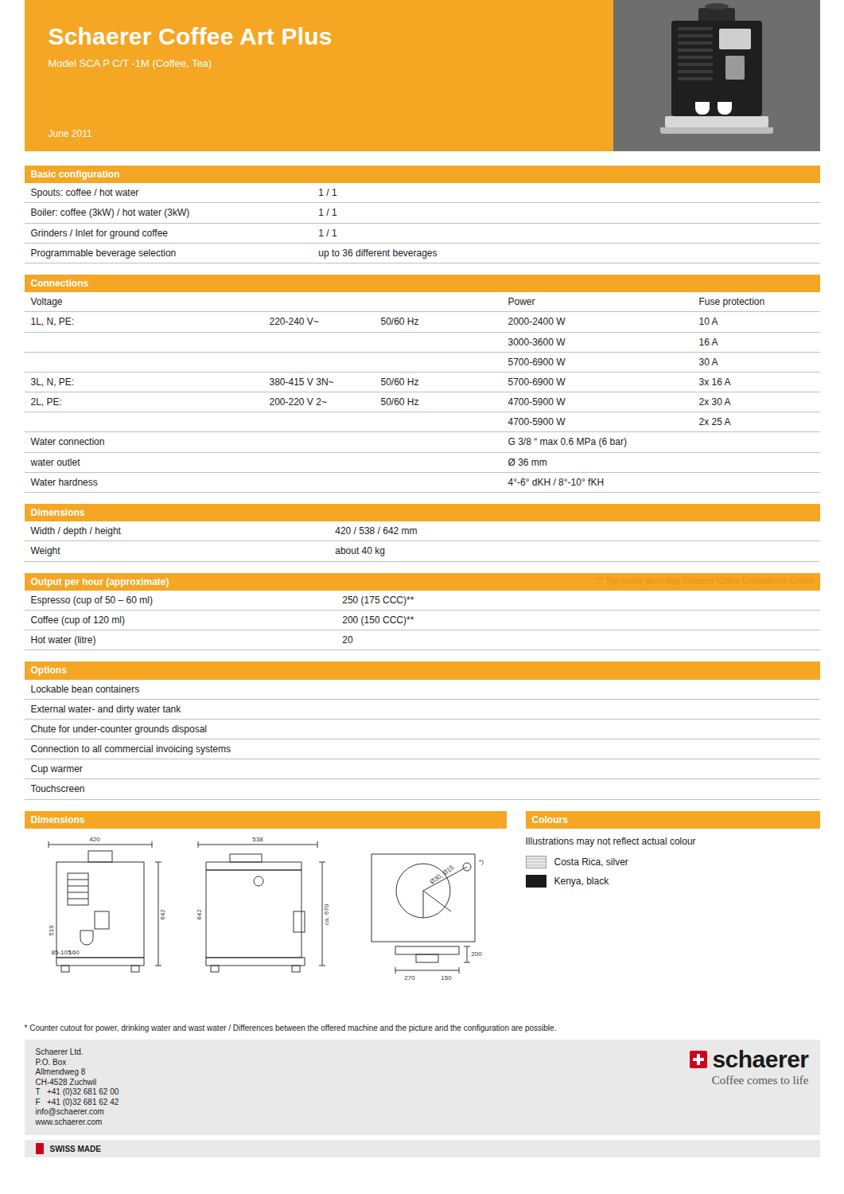Schaerer Coffee Art Plus
Model SCA P C/T -1M (Coffee, Tea)
June 2011
Basic configuration
| Spouts: coffee / hot water | | 1 / 1 |
| Boiler: coffee (3kW) / hot water (3kW) | | 1 / 1 |
| Grinders / Inlet for ground coffee | | 1 / 1 |
| Programmable beverage selection | | up to 36 different beverages |
Connections
| Voltage | | | Power | Fuse protection |
| 1L, N, PE: | 220-240 V~ | 50/60 Hz | 2000-2400 W | 10 A |
| | | | 3000-3600 W | 16 A |
| | | | 5700-6900 W | 30 A |
| 3L, N, PE: | 380-415 V 3N~ | 50/60 Hz | 5700-6900 W | 3x 16 A |
| 2L, PE: | 200-220 V 2~ | 50/60 Hz | 4700-5900 W | 2x 30 A |
| | | | 4700-5900 W | 2x 25 A |
| Water connection | | G 3/8 “ max 0.6 MPa (6 bar) |
| water outlet | | Ø 36 mm |
| Water hardness | | 4°-6° dKH / 8°-10° fKH |
Dimensions
| Width / depth / height | | 420 / 538 / 642 mm |
| Weight | | about 40 kg |
Output per hour (approximate) ** Top quality according Schaerer Coffee Competence Centre
| Espresso (cup of 50 – 60 ml) | | 250 (175 CCC)** |
| Coffee (cup of 120 ml) | | 200 (150 CCC)** |
| Hot water (litre) | | 20 |
Options
| Lockable bean containers |
| External water- and dirty water tank |
| Chute for under-counter grounds disposal |
| Connection to all commercial invoicing systems |
| Cup warmer |
| Touchscreen |
Dimensions
420 642 519 160 85-105
538 ca. 670 642
270 150 200 Ø30, Ø15 *)
Colours
Illustrations may not reflect actual colour
Costa Rica, silver
Kenya, black
* Counter cutout for power, drinking water and wast water / Differences between the offered machine and the picture and the configuration are possible.
Schaerer Ltd.
P.O. Box
Allmendweg 8
CH-4528 Zuchwil
T +41 (0)32 681 62 00
F +41 (0)32 681 62 42
info@schaerer.com
www.schaerer.com
schaerer
Coffee comes to life
SWISS MADE